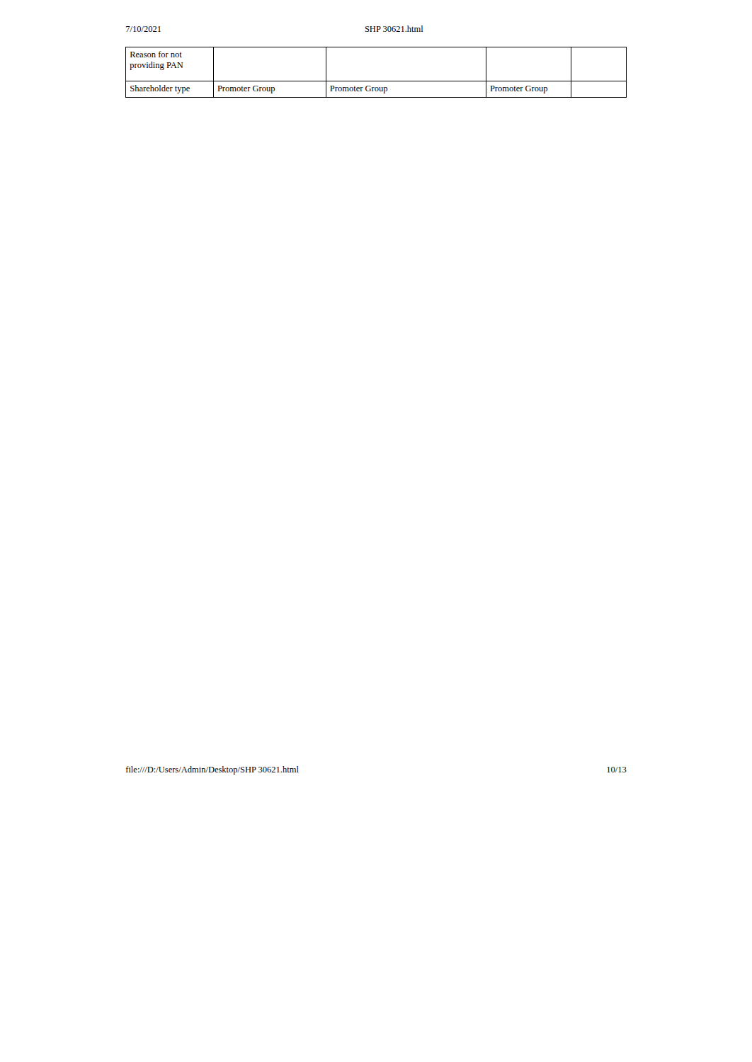7/10/2021
SHP 30621.html
| Reason for not providing PAN | | | | |
| Shareholder type | Promoter Group | Promoter Group | Promoter Group | |
file:///D:/Users/Admin/Desktop/SHP 30621.html
10/13